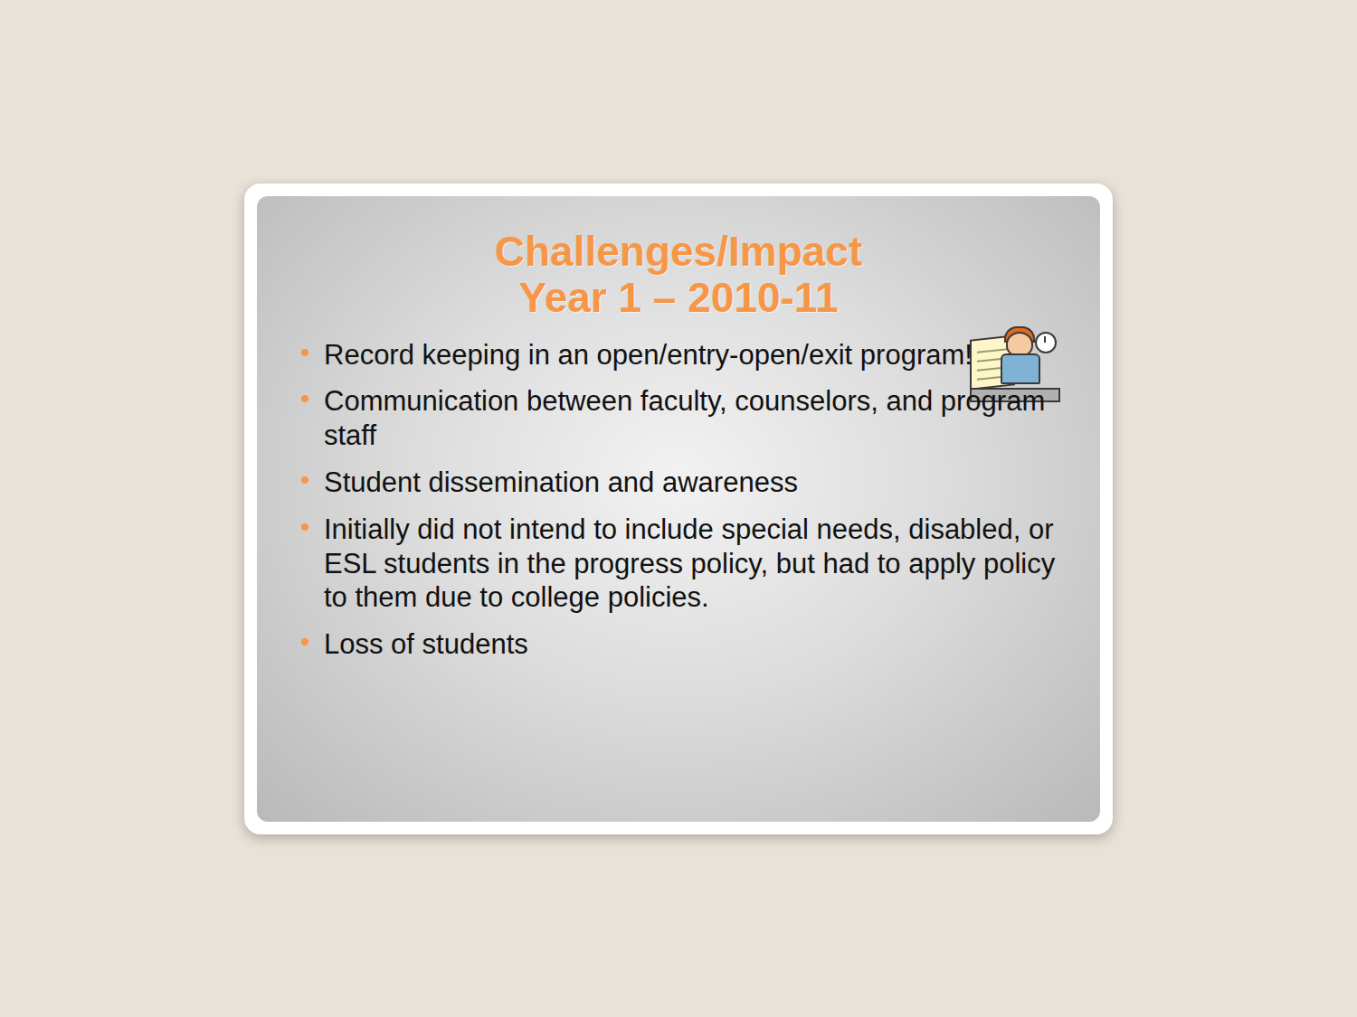Challenges/Impact
Year 1 – 2010-11
Record keeping in an open/entry-open/exit program!
Communication between faculty, counselors, and program staff
Student dissemination and awareness
Initially did not intend to include special needs, disabled, or ESL students in the progress policy, but had to apply policy to them due to college policies.
Loss of students